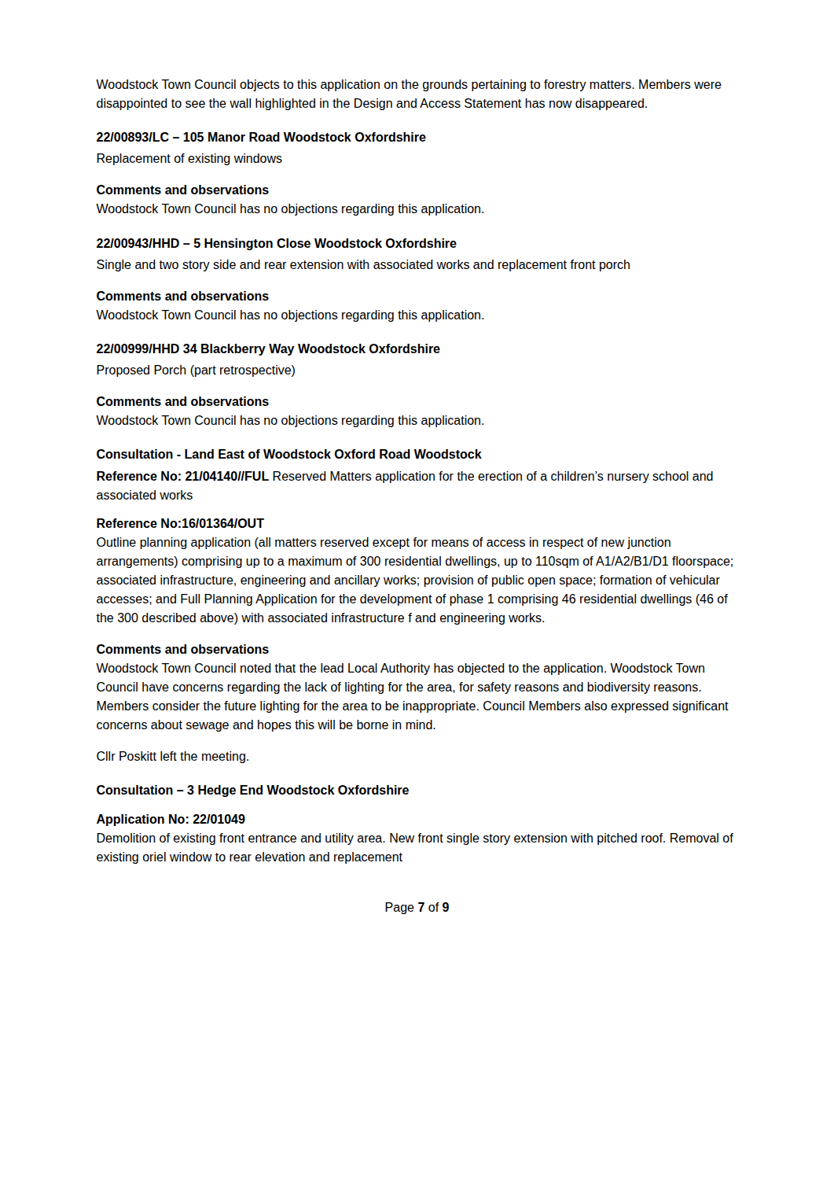Woodstock Town Council objects to this application on the grounds pertaining to forestry matters. Members were disappointed to see the wall highlighted in the Design and Access Statement has now disappeared.
22/00893/LC – 105 Manor Road Woodstock Oxfordshire
Replacement of existing windows
Comments and observations
Woodstock Town Council has no objections regarding this application.
22/00943/HHD – 5 Hensington Close Woodstock Oxfordshire
Single and two story side and rear extension with associated works and replacement front porch
Comments and observations
Woodstock Town Council has no objections regarding this application.
22/00999/HHD 34 Blackberry Way Woodstock Oxfordshire
Proposed Porch (part retrospective)
Comments and observations
Woodstock Town Council has no objections regarding this application.
Consultation - Land East of Woodstock Oxford Road Woodstock
Reference No: 21/04140//FUL Reserved Matters application for the erection of a children’s nursery school and associated works
Reference No:16/01364/OUT
Outline planning application (all matters reserved except for means of access in respect of new junction arrangements) comprising up to a maximum of 300 residential dwellings, up to 110sqm of A1/A2/B1/D1 floorspace; associated infrastructure, engineering and ancillary works; provision of public open space; formation of vehicular accesses; and Full Planning Application for the development of phase 1 comprising 46 residential dwellings (46 of the 300 described above) with associated infrastructure f and engineering works.
Comments and observations
Woodstock Town Council noted that the lead Local Authority has objected to the application. Woodstock Town Council have concerns regarding the lack of lighting for the area, for safety reasons and biodiversity reasons. Members consider the future lighting for the area to be inappropriate. Council Members also expressed significant concerns about sewage and hopes this will be borne in mind.
Cllr Poskitt left the meeting.
Consultation – 3 Hedge End Woodstock Oxfordshire
Application No: 22/01049
Demolition of existing front entrance and utility area. New front single story extension with pitched roof. Removal of existing oriel window to rear elevation and replacement
Page 7 of 9